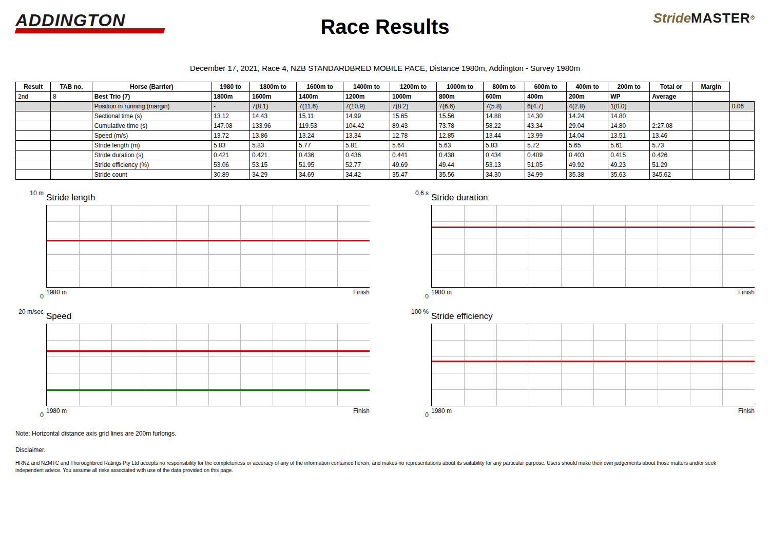ADDINGTON
Race Results
Stride MASTER®
December 17, 2021, Race 4, NZB STANDARDBRED MOBILE PACE, Distance 1980m, Addington - Survey 1980m
| Result | TAB no. | Horse (Barrier) | 1980 to | 1800m to | 1600m to | 1400m to | 1200m to | 1000m to | 800m to | 600m to | 400m to | 200m to | Total or | Margin |
| --- | --- | --- | --- | --- | --- | --- | --- | --- | --- | --- | --- | --- | --- | --- |
| 2nd | 8 | Best Trio (7) | 1800m | 1600m | 1400m | 1200m | 1000m | 800m | 600m | 400m | 200m | WP | Average | |
| | | Position in running (margin) | - | 7(8.1) | 7(11.6) | 7(10.9) | 7(8.2) | 7(6.6) | 7(5.8) | 6(4.7) | 4(2.8) | 1(0.0) | | | 0.06 |
| | | Sectional time (s) | 13.12 | 14.43 | 15.11 | 14.99 | 15.65 | 15.56 | 14.88 | 14.30 | 14.24 | 14.80 | | | |
| | | Cumulative time (s) | 147.08 | 133.96 | 119.53 | 104.42 | 89.43 | 73.78 | 58.22 | 43.34 | 29.04 | 14.80 | 2:27.08 | | |
| | | Speed (m/s) | 13.72 | 13.86 | 13.24 | 13.34 | 12.78 | 12.85 | 13.44 | 13.99 | 14.04 | 13.51 | 13.46 | | |
| | | Stride length (m) | 5.83 | 5.83 | 5.77 | 5.81 | 5.64 | 5.63 | 5.83 | 5.72 | 5.65 | 5.61 | 5.73 | | |
| | | Stride duration (s) | 0.421 | 0.421 | 0.436 | 0.436 | 0.441 | 0.438 | 0.434 | 0.409 | 0.403 | 0.415 | 0.426 | | |
| | | Stride efficiency (%) | 53.06 | 53.15 | 51.95 | 52.77 | 49.69 | 49.44 | 53.13 | 51.05 | 49.92 | 49.23 | 51.29 | | |
| | | Stride count | 30.89 | 34.29 | 34.69 | 34.42 | 35.47 | 35.56 | 34.30 | 34.99 | 35.38 | 35.63 | 345.62 | | |
10 m
Stride length
0
1980 m Finish
0.6 s
Stride duration
0
1980 m Finish
20 m/sec
Speed
0
1980 m Finish
100 %
Stride efficiency
0
1980 m Finish
Note: Horizontal distance axis grid lines are 200m furlongs.
Disclaimer.
HRNZ and NZMTC and Thoroughbred Ratings Pty Ltd accepts no responsibility for the completeness or accuracy of any of the information contained herein, and makes no representations about its suitability for any particular purpose. Users should make their own judgements about those matters and/or seek independent advice. You assume all risks associated with use of the data provided on this page.